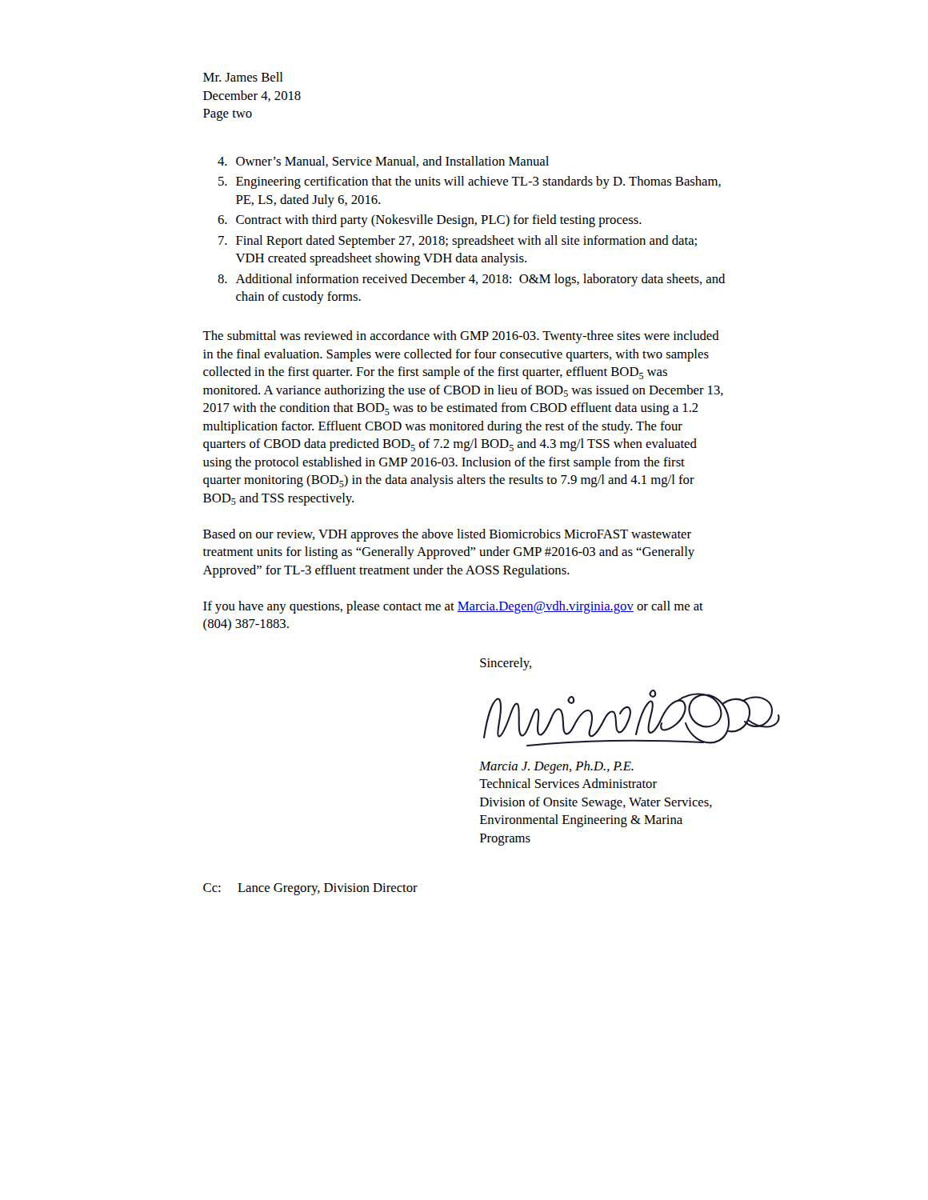Mr. James Bell
December 4, 2018
Page two
Owner’s Manual, Service Manual, and Installation Manual
Engineering certification that the units will achieve TL-3 standards by D. Thomas Basham, PE, LS, dated July 6, 2016.
Contract with third party (Nokesville Design, PLC) for field testing process.
Final Report dated September 27, 2018; spreadsheet with all site information and data; VDH created spreadsheet showing VDH data analysis.
Additional information received December 4, 2018: O&M logs, laboratory data sheets, and chain of custody forms.
The submittal was reviewed in accordance with GMP 2016-03. Twenty-three sites were included in the final evaluation. Samples were collected for four consecutive quarters, with two samples collected in the first quarter. For the first sample of the first quarter, effluent BOD5 was monitored. A variance authorizing the use of CBOD in lieu of BOD5 was issued on December 13, 2017 with the condition that BOD5 was to be estimated from CBOD effluent data using a 1.2 multiplication factor. Effluent CBOD was monitored during the rest of the study. The four quarters of CBOD data predicted BOD5 of 7.2 mg/l BOD5 and 4.3 mg/l TSS when evaluated using the protocol established in GMP 2016-03. Inclusion of the first sample from the first quarter monitoring (BOD5) in the data analysis alters the results to 7.9 mg/l and 4.1 mg/l for BOD5 and TSS respectively.
Based on our review, VDH approves the above listed Biomicrobics MicroFAST wastewater treatment units for listing as “Generally Approved” under GMP #2016-03 and as “Generally Approved” for TL-3 effluent treatment under the AOSS Regulations.
If you have any questions, please contact me at Marcia.Degen@vdh.virginia.gov or call me at (804) 387-1883.
Sincerely,
Marcia J. Degen, Ph.D., P.E.
Technical Services Administrator
Division of Onsite Sewage, Water Services,
Environmental Engineering & Marina Programs
Cc: Lance Gregory, Division Director